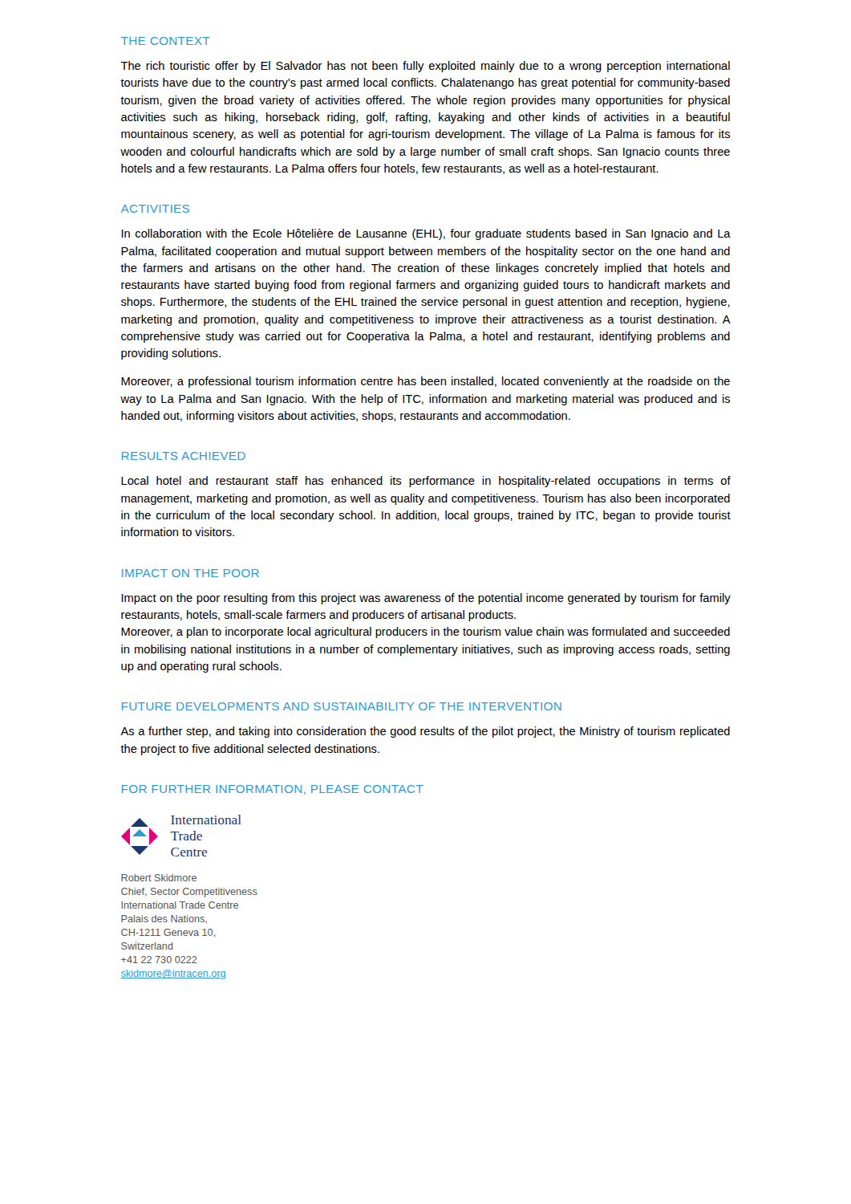The Context
The rich touristic offer by El Salvador has not been fully exploited mainly due to a wrong perception international tourists have due to the country's past armed local conflicts. Chalatenango has great potential for community-based tourism, given the broad variety of activities offered. The whole region provides many opportunities for physical activities such as hiking, horseback riding, golf, rafting, kayaking and other kinds of activities in a beautiful mountainous scenery, as well as potential for agri-tourism development. The village of La Palma is famous for its wooden and colourful handicrafts which are sold by a large number of small craft shops. San Ignacio counts three hotels and a few restaurants. La Palma offers four hotels, few restaurants, as well as a hotel-restaurant.
Activities
In collaboration with the Ecole Hôtelière de Lausanne (EHL), four graduate students based in San Ignacio and La Palma, facilitated cooperation and mutual support between members of the hospitality sector on the one hand and the farmers and artisans on the other hand. The creation of these linkages concretely implied that hotels and restaurants have started buying food from regional farmers and organizing guided tours to handicraft markets and shops. Furthermore, the students of the EHL trained the service personal in guest attention and reception, hygiene, marketing and promotion, quality and competitiveness to improve their attractiveness as a tourist destination. A comprehensive study was carried out for Cooperativa la Palma, a hotel and restaurant, identifying problems and providing solutions.
Moreover, a professional tourism information centre has been installed, located conveniently at the roadside on the way to La Palma and San Ignacio. With the help of ITC, information and marketing material was produced and is handed out, informing visitors about activities, shops, restaurants and accommodation.
Results Achieved
Local hotel and restaurant staff has enhanced its performance in hospitality-related occupations in terms of management, marketing and promotion, as well as quality and competitiveness. Tourism has also been incorporated in the curriculum of the local secondary school. In addition, local groups, trained by ITC, began to provide tourist information to visitors.
Impact on the Poor
Impact on the poor resulting from this project was awareness of the potential income generated by tourism for family restaurants, hotels, small-scale farmers and producers of artisanal products.
Moreover, a plan to incorporate local agricultural producers in the tourism value chain was formulated and succeeded in mobilising national institutions in a number of complementary initiatives, such as improving access roads, setting up and operating rural schools.
Future Developments and Sustainability of the Intervention
As a further step, and taking into consideration the good results of the pilot project, the Ministry of tourism replicated the project to five additional selected destinations.
For Further Information, Please Contact
International
Trade
Centre
Robert Skidmore
Chief, Sector Competitiveness
International Trade Centre
Palais des Nations,
CH-1211 Geneva 10,
Switzerland
+41 22 730 0222
skidmore@intracen.org